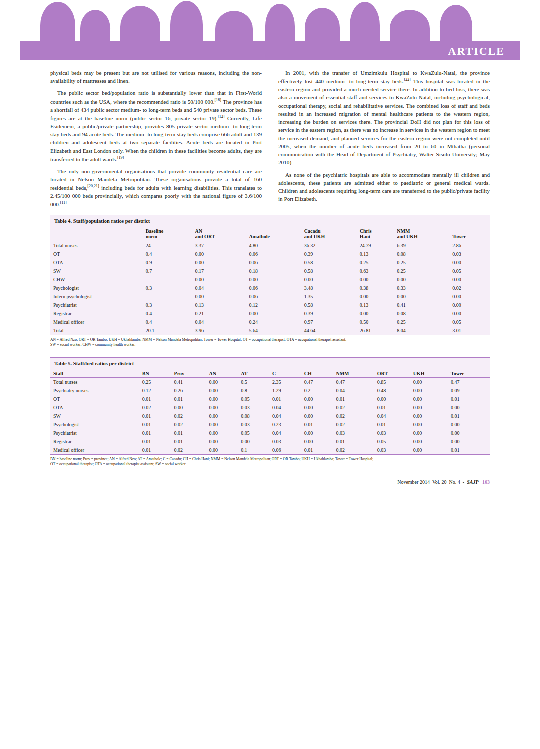ARTICLE
physical beds may be present but are not utilised for various reasons, including the non-availability of mattresses and linen.
The public sector bed/population ratio is substantially lower than that in First-World countries such as the USA, where the recommended ratio is 50/100 000.[18] The province has a shortfall of 434 public sector medium- to long-term beds and 540 private sector beds. These figures are at the baseline norm (public sector 16, private sector 19).[12] Currently, Life Esidemeni, a public/private partnership, provides 805 private sector medium- to long-term stay beds and 94 acute beds. The medium- to long-term stay beds comprise 666 adult and 139 children and adolescent beds at two separate facilities. Acute beds are located in Port Elizabeth and East London only. When the children in these facilities become adults, they are transferred to the adult wards.[19]
The only non-governmental organisations that provide community residential care are located in Nelson Mandela Metropolitan. These organisations provide a total of 160 residential beds,[20,21] including beds for adults with learning disabilities. This translates to 2.45/100 000 beds provincially, which compares poorly with the national figure of 3.6/100 000.[11]
In 2001, with the transfer of Umzimkulu Hospital to KwaZulu-Natal, the province effectively lost 440 medium- to long-term stay beds.[22] This hospital was located in the eastern region and provided a much-needed service there. In addition to bed loss, there was also a movement of essential staff and services to KwaZulu-Natal, including psychological, occupational therapy, social and rehabilitative services. The combined loss of staff and beds resulted in an increased migration of mental healthcare patients to the western region, increasing the burden on services there. The provincial DoH did not plan for this loss of service in the eastern region, as there was no increase in services in the western region to meet the increased demand, and planned services for the eastern region were not completed until 2005, when the number of acute beds increased from 20 to 60 in Mthatha (personal communication with the Head of Department of Psychiatry, Walter Sisulu University; May 2010).
As none of the psychiatric hospitals are able to accommodate mentally ill children and adolescents, these patients are admitted either to paediatric or general medical wards. Children and adolescents requiring long-term care are transferred to the public/private facility in Port Elizabeth.
Table 4. Staff/population ratios per district
| | Baseline norm | AN and ORT | Amathole | Cacadu and UKH | Chris Hani | NMM and UKH | Tower |
| --- | --- | --- | --- | --- | --- | --- | --- |
| Total nurses | 24 | 3.37 | 4.80 | 36.32 | 24.79 | 6.39 | 2.86 |
| OT | 0.4 | 0.00 | 0.06 | 0.39 | 0.13 | 0.08 | 0.03 |
| OTA | 0.9 | 0.00 | 0.06 | 0.58 | 0.25 | 0.25 | 0.00 |
| SW | 0.7 | 0.17 | 0.18 | 0.58 | 0.63 | 0.25 | 0.05 |
| CHW | | 0.00 | 0.00 | 0.00 | 0.00 | 0.00 | 0.00 |
| Psychologist | 0.3 | 0.04 | 0.06 | 3.48 | 0.38 | 0.33 | 0.02 |
| Intern psychologist | | 0.00 | 0.06 | 1.35 | 0.00 | 0.00 | 0.00 |
| Psychiatrist | 0.3 | 0.13 | 0.12 | 0.58 | 0.13 | 0.41 | 0.00 |
| Registrar | 0.4 | 0.21 | 0.00 | 0.39 | 0.00 | 0.08 | 0.00 |
| Medical officer | 0.4 | 0.04 | 0.24 | 0.97 | 0.50 | 0.25 | 0.05 |
| Total | 20.1 | 3.96 | 5.64 | 44.64 | 26.81 | 8.04 | 3.01 |
AN = Alfred Nzo; ORT = OR Tambo; UKH = Ukhahlamba; NMM = Nelson Mandela Metropolitan; Tower = Tower Hospital; OT = occupational therapist; OTA = occupational therapist assistant;
SW = social worker; CHW = community health worker.
Table 5. Staff/bed ratios per district
| Staff | BN | Prov | AN | AT | C | CH | NMM | ORT | UKH | Tower |
| --- | --- | --- | --- | --- | --- | --- | --- | --- | --- | --- |
| Total nurses | 0.25 | 0.41 | 0.00 | 0.5 | 2.35 | 0.47 | 0.47 | 0.85 | 0.00 | 0.47 |
| Psychiatry nurses | 0.12 | 0.26 | 0.00 | 0.8 | 1.29 | 0.2 | 0.04 | 0.48 | 0.00 | 0.09 |
| OT | 0.01 | 0.01 | 0.00 | 0.05 | 0.01 | 0.00 | 0.01 | 0.00 | 0.00 | 0.01 |
| OTA | 0.02 | 0.00 | 0.00 | 0.03 | 0.04 | 0.00 | 0.02 | 0.01 | 0.00 | 0.00 |
| SW | 0.01 | 0.02 | 0.00 | 0.08 | 0.04 | 0.00 | 0.02 | 0.04 | 0.00 | 0.01 |
| Psychologist | 0.01 | 0.02 | 0.00 | 0.03 | 0.23 | 0.01 | 0.02 | 0.01 | 0.00 | 0.00 |
| Psychiatrist | 0.01 | 0.01 | 0.00 | 0.05 | 0.04 | 0.00 | 0.03 | 0.03 | 0.00 | 0.00 |
| Registrar | 0.01 | 0.01 | 0.00 | 0.00 | 0.03 | 0.00 | 0.01 | 0.05 | 0.00 | 0.00 |
| Medical officer | 0.01 | 0.02 | 0.00 | 0.1 | 0.06 | 0.01 | 0.02 | 0.03 | 0.00 | 0.01 |
BN = baseline norm; Prov = province; AN = Alfred Nzo; AT = Amathole; C = Cacadu; CH = Chris Hani; NMM = Nelson Mandela Metropolitan; ORT = OR Tambo; UKH = Ukhahlamba; Tower = Tower Hospital;
OT = occupational therapist; OTA = occupational therapist assistant; SW = social worker.
November 2014 Vol. 20 No. 4 - SAJP 163